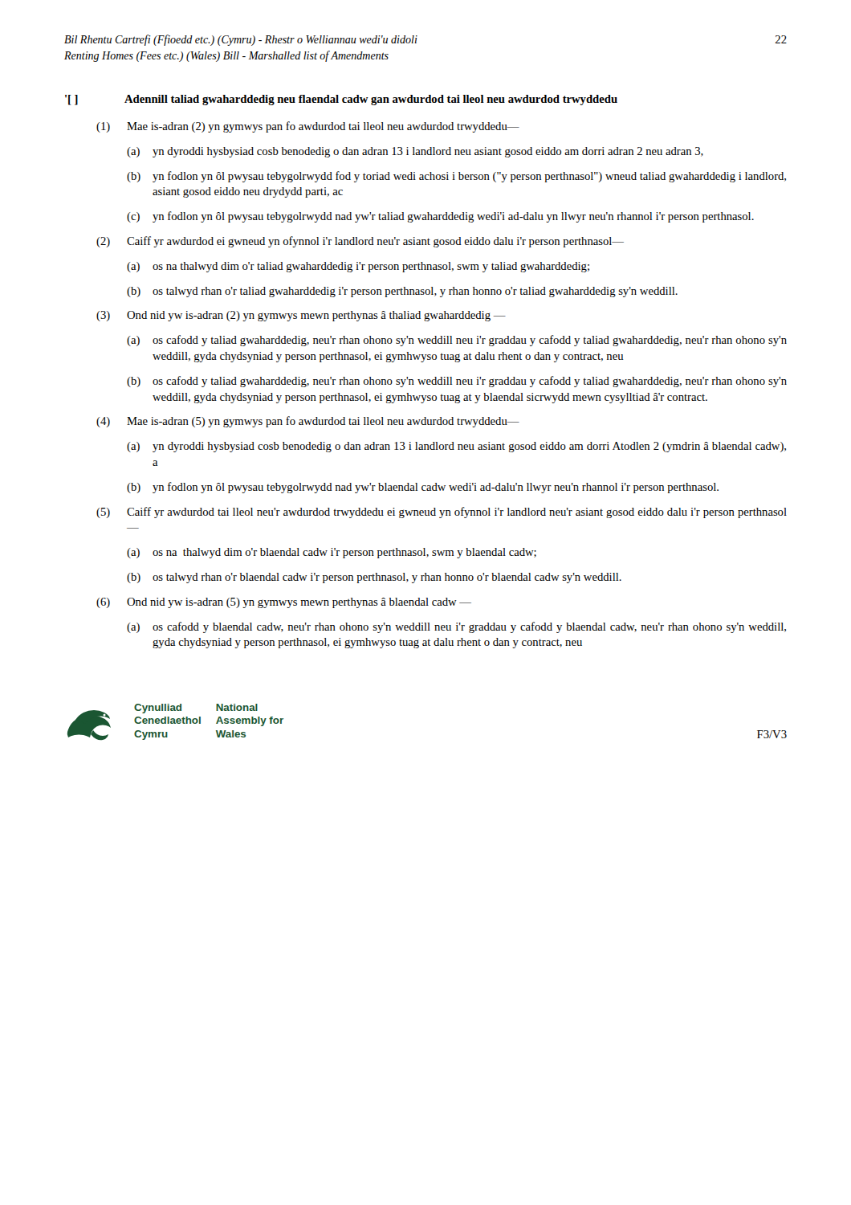Bil Rhentu Cartrefi (Ffioedd etc.) (Cymru) - Rhestr o Welliannau wedi'u didoli
Renting Homes (Fees etc.) (Wales) Bill - Marshalled list of Amendments
22
'[ ]
Adennill taliad gwaharddedig neu flaendal cadw gan awdurdod tai lleol neu awdurdod trwyddedu
(1)
Mae is-adran (2) yn gymwys pan fo awdurdod tai lleol neu awdurdod trwyddedu—
(a)
yn dyroddi hysbysiad cosb benodedig o dan adran 13 i landlord neu asiant gosod eiddo am dorri adran 2 neu adran 3,
(b)
yn fodlon yn ôl pwysau tebygolrwydd fod y toriad wedi achosi i berson ("y person perthnasol") wneud taliad gwaharddedig i landlord, asiant gosod eiddo neu drydydd parti, ac
(c)
yn fodlon yn ôl pwysau tebygolrwydd nad yw'r taliad gwaharddedig wedi'i ad-dalu yn llwyr neu'n rhannol i'r person perthnasol.
(2)
Caiff yr awdurdod ei gwneud yn ofynnol i'r landlord neu'r asiant gosod eiddo dalu i'r person perthnasol—
(a)
os na thalwyd dim o'r taliad gwaharddedig i'r person perthnasol, swm y taliad gwaharddedig;
(b)
os talwyd rhan o'r taliad gwaharddedig i'r person perthnasol, y rhan honno o'r taliad gwaharddedig sy'n weddill.
(3)
Ond nid yw is-adran (2) yn gymwys mewn perthynas â thaliad gwaharddedig —
(a)
os cafodd y taliad gwaharddedig, neu'r rhan ohono sy'n weddill neu i'r graddau y cafodd y taliad gwaharddedig, neu'r rhan ohono sy'n weddill, gyda chydsyniad y person perthnasol, ei gymhwyso tuag at dalu rhent o dan y contract, neu
(b)
os cafodd y taliad gwaharddedig, neu'r rhan ohono sy'n weddill neu i'r graddau y cafodd y taliad gwaharddedig, neu'r rhan ohono sy'n weddill, gyda chydsyniad y person perthnasol, ei gymhwyso tuag at y blaendal sicrwydd mewn cysylltiad â'r contract.
(4)
Mae is-adran (5) yn gymwys pan fo awdurdod tai lleol neu awdurdod trwyddedu—
(a)
yn dyroddi hysbysiad cosb benodedig o dan adran 13 i landlord neu asiant gosod eiddo am dorri Atodlen 2 (ymdrin â blaendal cadw), a
(b)
yn fodlon yn ôl pwysau tebygolrwydd nad yw'r blaendal cadw wedi'i ad-dalu'n llwyr neu'n rhannol i'r person perthnasol.
(5)
Caiff yr awdurdod tai lleol neu'r awdurdod trwyddedu ei gwneud yn ofynnol i'r landlord neu'r asiant gosod eiddo dalu i'r person perthnasol—
(a)
os na thalwyd dim o'r blaendal cadw i'r person perthnasol, swm y blaendal cadw;
(b)
os talwyd rhan o'r blaendal cadw i'r person perthnasol, y rhan honno o'r blaendal cadw sy'n weddill.
(6)
Ond nid yw is-adran (5) yn gymwys mewn perthynas â blaendal cadw —
(a)
os cafodd y blaendal cadw, neu'r rhan ohono sy'n weddill neu i'r graddau y cafodd y blaendal cadw, neu'r rhan ohono sy'n weddill, gyda chydsyniad y person perthnasol, ei gymhwyso tuag at dalu rhent o dan y contract, neu
Cynulliad
Cenedlaethol
Cymru
National
Assembly for
Wales
F3/V3